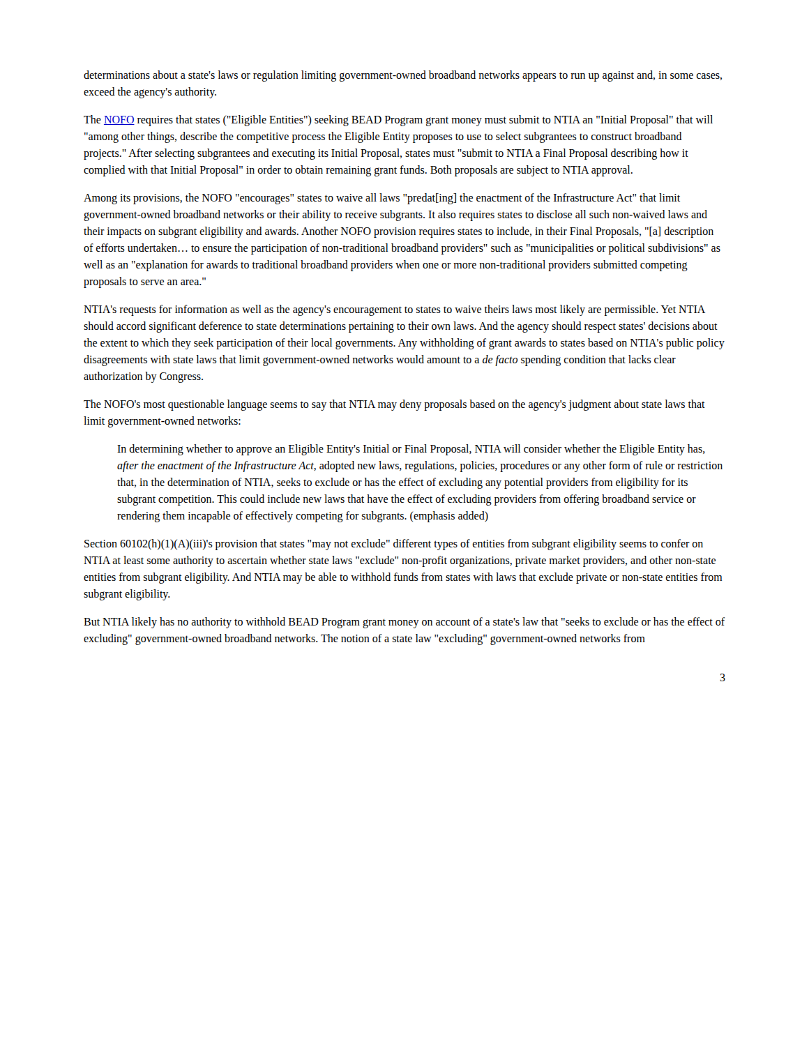determinations about a state's laws or regulation limiting government-owned broadband networks appears to run up against and, in some cases, exceed the agency's authority.
The NOFO requires that states ("Eligible Entities") seeking BEAD Program grant money must submit to NTIA an "Initial Proposal" that will "among other things, describe the competitive process the Eligible Entity proposes to use to select subgrantees to construct broadband projects." After selecting subgrantees and executing its Initial Proposal, states must "submit to NTIA a Final Proposal describing how it complied with that Initial Proposal" in order to obtain remaining grant funds. Both proposals are subject to NTIA approval.
Among its provisions, the NOFO "encourages" states to waive all laws "predat[ing] the enactment of the Infrastructure Act" that limit government-owned broadband networks or their ability to receive subgrants. It also requires states to disclose all such non-waived laws and their impacts on subgrant eligibility and awards. Another NOFO provision requires states to include, in their Final Proposals, "[a] description of efforts undertaken… to ensure the participation of non-traditional broadband providers" such as "municipalities or political subdivisions" as well as an "explanation for awards to traditional broadband providers when one or more non-traditional providers submitted competing proposals to serve an area."
NTIA's requests for information as well as the agency's encouragement to states to waive theirs laws most likely are permissible. Yet NTIA should accord significant deference to state determinations pertaining to their own laws. And the agency should respect states' decisions about the extent to which they seek participation of their local governments. Any withholding of grant awards to states based on NTIA's public policy disagreements with state laws that limit government-owned networks would amount to a de facto spending condition that lacks clear authorization by Congress.
The NOFO's most questionable language seems to say that NTIA may deny proposals based on the agency's judgment about state laws that limit government-owned networks:
In determining whether to approve an Eligible Entity's Initial or Final Proposal, NTIA will consider whether the Eligible Entity has, after the enactment of the Infrastructure Act, adopted new laws, regulations, policies, procedures or any other form of rule or restriction that, in the determination of NTIA, seeks to exclude or has the effect of excluding any potential providers from eligibility for its subgrant competition. This could include new laws that have the effect of excluding providers from offering broadband service or rendering them incapable of effectively competing for subgrants. (emphasis added)
Section 60102(h)(1)(A)(iii)'s provision that states "may not exclude" different types of entities from subgrant eligibility seems to confer on NTIA at least some authority to ascertain whether state laws "exclude" non-profit organizations, private market providers, and other non-state entities from subgrant eligibility. And NTIA may be able to withhold funds from states with laws that exclude private or non-state entities from subgrant eligibility.
But NTIA likely has no authority to withhold BEAD Program grant money on account of a state's law that "seeks to exclude or has the effect of excluding" government-owned broadband networks. The notion of a state law "excluding" government-owned networks from
3